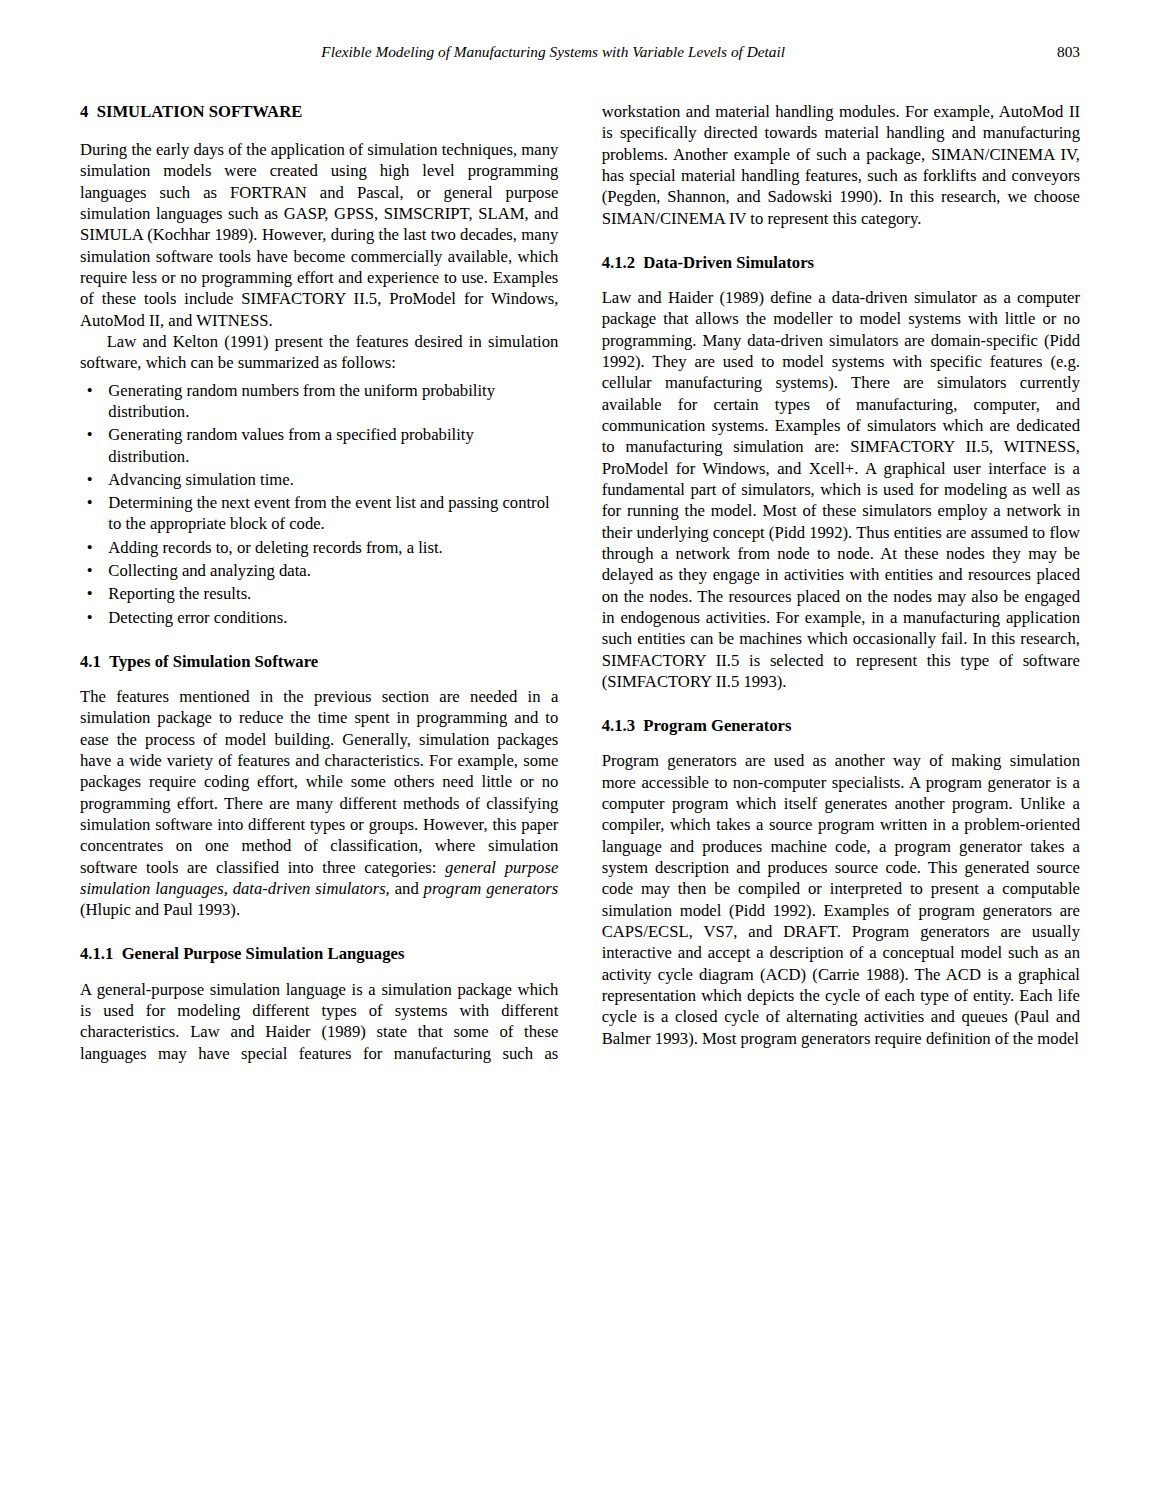Flexible Modeling of Manufacturing Systems with Variable Levels of Detail 803
4 SIMULATION SOFTWARE
During the early days of the application of simulation techniques, many simulation models were created using high level programming languages such as FORTRAN and Pascal, or general purpose simulation languages such as GASP, GPSS, SIMSCRIPT, SLAM, and SIMULA (Kochhar 1989). However, during the last two decades, many simulation software tools have become commercially available, which require less or no programming effort and experience to use. Examples of these tools include SIMFACTORY II.5, ProModel for Windows, AutoMod II, and WITNESS.
Law and Kelton (1991) present the features desired in simulation software, which can be summarized as follows:
Generating random numbers from the uniform probability distribution.
Generating random values from a specified probability distribution.
Advancing simulation time.
Determining the next event from the event list and passing control to the appropriate block of code.
Adding records to, or deleting records from, a list.
Collecting and analyzing data.
Reporting the results.
Detecting error conditions.
4.1 Types of Simulation Software
The features mentioned in the previous section are needed in a simulation package to reduce the time spent in programming and to ease the process of model building. Generally, simulation packages have a wide variety of features and characteristics. For example, some packages require coding effort, while some others need little or no programming effort. There are many different methods of classifying simulation software into different types or groups. However, this paper concentrates on one method of classification, where simulation software tools are classified into three categories: general purpose simulation languages, data-driven simulators, and program generators (Hlupic and Paul 1993).
4.1.1 General Purpose Simulation Languages
A general-purpose simulation language is a simulation package which is used for modeling different types of systems with different characteristics. Law and Haider (1989) state that some of these languages may have special features for manufacturing such as workstation and material handling modules. For example, AutoMod II is specifically directed towards material handling and manufacturing problems. Another example of such a package, SIMAN/CINEMA IV, has special material handling features, such as forklifts and conveyors (Pegden, Shannon, and Sadowski 1990). In this research, we choose SIMAN/CINEMA IV to represent this category.
4.1.2 Data-Driven Simulators
Law and Haider (1989) define a data-driven simulator as a computer package that allows the modeller to model systems with little or no programming. Many data-driven simulators are domain-specific (Pidd 1992). They are used to model systems with specific features (e.g. cellular manufacturing systems). There are simulators currently available for certain types of manufacturing, computer, and communication systems. Examples of simulators which are dedicated to manufacturing simulation are: SIMFACTORY II.5, WITNESS, ProModel for Windows, and Xcell+. A graphical user interface is a fundamental part of simulators, which is used for modeling as well as for running the model. Most of these simulators employ a network in their underlying concept (Pidd 1992). Thus entities are assumed to flow through a network from node to node. At these nodes they may be delayed as they engage in activities with entities and resources placed on the nodes. The resources placed on the nodes may also be engaged in endogenous activities. For example, in a manufacturing application such entities can be machines which occasionally fail. In this research, SIMFACTORY II.5 is selected to represent this type of software (SIMFACTORY II.5 1993).
4.1.3 Program Generators
Program generators are used as another way of making simulation more accessible to non-computer specialists. A program generator is a computer program which itself generates another program. Unlike a compiler, which takes a source program written in a problem-oriented language and produces machine code, a program generator takes a system description and produces source code. This generated source code may then be compiled or interpreted to present a computable simulation model (Pidd 1992). Examples of program generators are CAPS/ECSL, VS7, and DRAFT. Program generators are usually interactive and accept a description of a conceptual model such as an activity cycle diagram (ACD) (Carrie 1988). The ACD is a graphical representation which depicts the cycle of each type of entity. Each life cycle is a closed cycle of alternating activities and queues (Paul and Balmer 1993). Most program generators require definition of the model